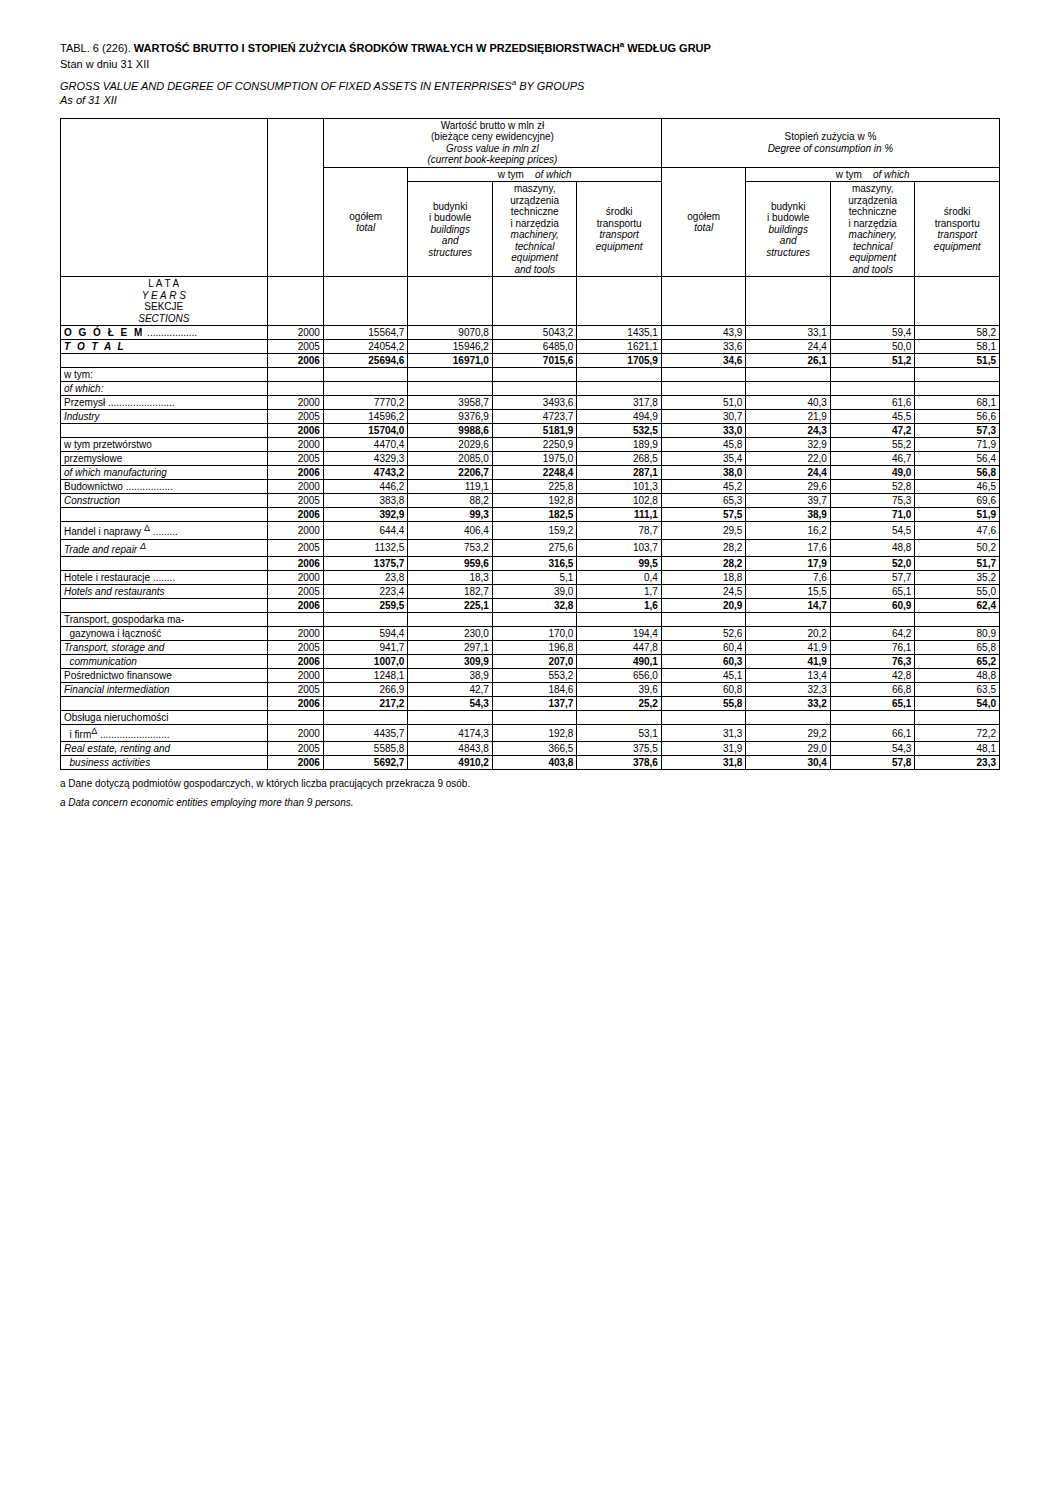TABL. 6 (226). WARTOŚĆ BRUTTO I STOPIEŃ ZUŻYCIA ŚRODKÓW TRWAŁYCH W PRZEDSIĘBIORSTWACHa WEDŁUG GRUP
Stan w dniu 31 XII
GROSS VALUE AND DEGREE OF CONSUMPTION OF FIXED ASSETS IN ENTERPRISESa BY GROUPS
As of 31 XII
| | | Wartość brutto w mln zł (bieżące ceny ewidencyjne) Gross value in mln zl (current book-keeping prices) | Stopień zużycia w % Degree of consumption in % |
| --- | --- | --- | --- |
| ogółem total | w tym of which | ogółem total | w tym of which |
| budynki i budowle buildings and structures | maszyny, urządzenia techniczne i narzędzia machinery, technical equipment and tools | środki transportu transport equipment | budynki i budowle buildings and structures | maszyny, urządzenia techniczne i narzędzia machinery, technical equipment and tools | środki transportu transport equipment |
| L A T A Y E A R S SEKCJE SECTIONS | | | | | | | | | |
| O G Ó Ł E M .................. | 2000 | 15564,7 | 9070,8 | 5043,2 | 1435,1 | 43,9 | 33,1 | 59,4 | 58,2 |
| T O T A L | 2005 | 24054,2 | 15946,2 | 6485,0 | 1621,1 | 33,6 | 24,4 | 50,0 | 58,1 |
| | 2006 | 25694,6 | 16971,0 | 7015,6 | 1705,9 | 34,6 | 26,1 | 51,2 | 51,5 |
| w tym: | | | | | | | | | |
| of which: | | | | | | | | | |
| Przemysł ........................ | 2000 | 7770,2 | 3958,7 | 3493,6 | 317,8 | 51,0 | 40,3 | 61,6 | 68,1 |
| Industry | 2005 | 14596,2 | 9376,9 | 4723,7 | 494,9 | 30,7 | 21,9 | 45,5 | 56,6 |
| | 2006 | 15704,0 | 9988,6 | 5181,9 | 532,5 | 33,0 | 24,3 | 47,2 | 57,3 |
| w tym przetwórstwo | 2000 | 4470,4 | 2029,6 | 2250,9 | 189,9 | 45,8 | 32,9 | 55,2 | 71,9 |
| przemysłowe | 2005 | 4329,3 | 2085,0 | 1975,0 | 268,5 | 35,4 | 22,0 | 46,7 | 56,4 |
| of which manufacturing | 2006 | 4743,2 | 2206,7 | 2248,4 | 287,1 | 38,0 | 24,4 | 49,0 | 56,8 |
| Budownictwo ................. | 2000 | 446,2 | 119,1 | 225,8 | 101,3 | 45,2 | 29,6 | 52,8 | 46,5 |
| Construction | 2005 | 383,8 | 88,2 | 192,8 | 102,8 | 65,3 | 39,7 | 75,3 | 69,6 |
| | 2006 | 392,9 | 99,3 | 182,5 | 111,1 | 57,5 | 38,9 | 71,0 | 51,9 |
| Handel i naprawy Δ ......... | 2000 | 644,4 | 406,4 | 159,2 | 78,7 | 29,5 | 16,2 | 54,5 | 47,6 |
| Trade and repair Δ | 2005 | 1132,5 | 753,2 | 275,6 | 103,7 | 28,2 | 17,6 | 48,8 | 50,2 |
| | 2006 | 1375,7 | 959,6 | 316,5 | 99,5 | 28,2 | 17,9 | 52,0 | 51,7 |
| Hotele i restauracje ........ | 2000 | 23,8 | 18,3 | 5,1 | 0,4 | 18,8 | 7,6 | 57,7 | 35,2 |
| Hotels and restaurants | 2005 | 223,4 | 182,7 | 39,0 | 1,7 | 24,5 | 15,5 | 65,1 | 55,0 |
| | 2006 | 259,5 | 225,1 | 32,8 | 1,6 | 20,9 | 14,7 | 60,9 | 62,4 |
| Transport, gospodarka ma- | | | | | | | | | |
| gazynowa i łączność | 2000 | 594,4 | 230,0 | 170,0 | 194,4 | 52,6 | 20,2 | 64,2 | 80,9 |
| Transport, storage and | 2005 | 941,7 | 297,1 | 196,8 | 447,8 | 60,4 | 41,9 | 76,1 | 65,8 |
| communication | 2006 | 1007,0 | 309,9 | 207,0 | 490,1 | 60,3 | 41,9 | 76,3 | 65,2 |
| Pośrednictwo finansowe | 2000 | 1248,1 | 38,9 | 553,2 | 656,0 | 45,1 | 13,4 | 42,8 | 48,8 |
| Financial intermediation | 2005 | 266,9 | 42,7 | 184,6 | 39,6 | 60,8 | 32,3 | 66,8 | 63,5 |
| | 2006 | 217,2 | 54,3 | 137,7 | 25,2 | 55,8 | 33,2 | 65,1 | 54,0 |
| Obsługa nieruchomości | | | | | | | | | |
| i firm Δ ......................... | 2000 | 4435,7 | 4174,3 | 192,8 | 53,1 | 31,3 | 29,2 | 66,1 | 72,2 |
| Real estate, renting and | 2005 | 5585,8 | 4843,8 | 366,5 | 375,5 | 31,9 | 29,0 | 54,3 | 48,1 |
| business activities | 2006 | 5692,7 | 4910,2 | 403,8 | 378,6 | 31,8 | 30,4 | 57,8 | 23,3 |
a Dane dotyczą podmiotów gospodarczych, w których liczba pracujących przekracza 9 osób.
a Data concern economic entities employing more than 9 persons.